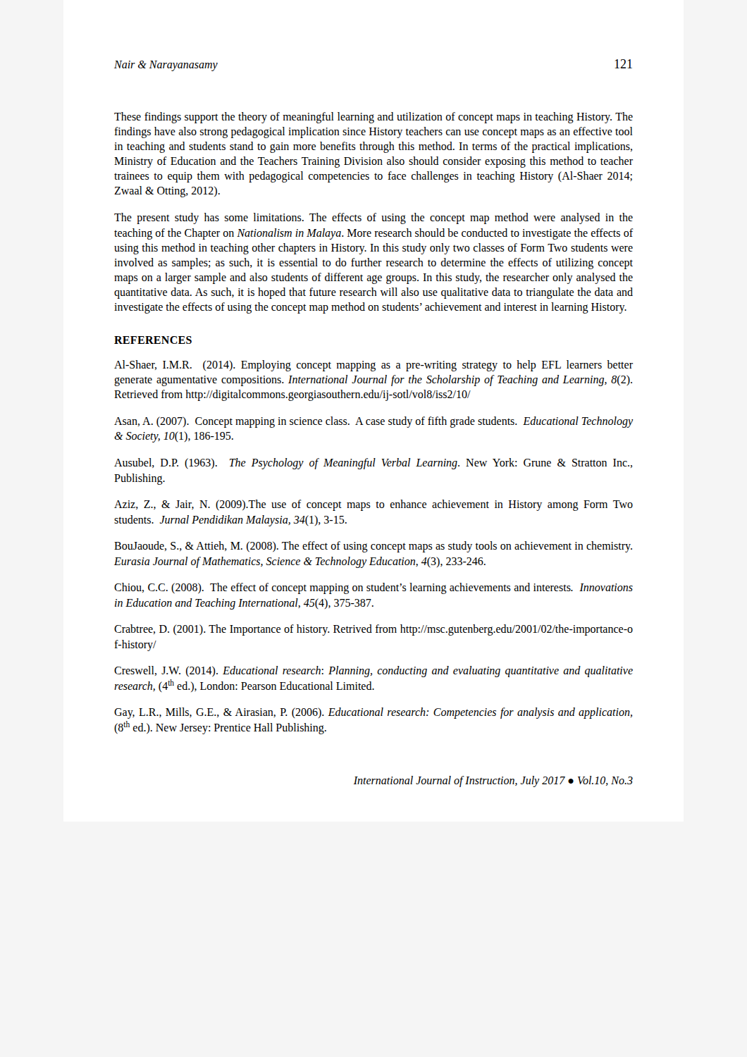Nair & Narayanasamy 121
These findings support the theory of meaningful learning and utilization of concept maps in teaching History. The findings have also strong pedagogical implication since History teachers can use concept maps as an effective tool in teaching and students stand to gain more benefits through this method. In terms of the practical implications, Ministry of Education and the Teachers Training Division also should consider exposing this method to teacher trainees to equip them with pedagogical competencies to face challenges in teaching History (Al-Shaer 2014; Zwaal & Otting, 2012).
The present study has some limitations. The effects of using the concept map method were analysed in the teaching of the Chapter on Nationalism in Malaya. More research should be conducted to investigate the effects of using this method in teaching other chapters in History. In this study only two classes of Form Two students were involved as samples; as such, it is essential to do further research to determine the effects of utilizing concept maps on a larger sample and also students of different age groups. In this study, the researcher only analysed the quantitative data. As such, it is hoped that future research will also use qualitative data to triangulate the data and investigate the effects of using the concept map method on students’ achievement and interest in learning History.
REFERENCES
Al-Shaer, I.M.R. (2014). Employing concept mapping as a pre-writing strategy to help EFL learners better generate agumentative compositions. International Journal for the Scholarship of Teaching and Learning, 8(2). Retrieved from http://digitalcommons.georgiasouthern.edu/ij-sotl/vol8/iss2/10/
Asan, A. (2007). Concept mapping in science class. A case study of fifth grade students. Educational Technology & Society, 10(1), 186-195.
Ausubel, D.P. (1963). The Psychology of Meaningful Verbal Learning. New York: Grune & Stratton Inc., Publishing.
Aziz, Z., & Jair, N. (2009).The use of concept maps to enhance achievement in History among Form Two students. Jurnal Pendidikan Malaysia, 34(1), 3-15.
BouJaoude, S., & Attieh, M. (2008). The effect of using concept maps as study tools on achievement in chemistry. Eurasia Journal of Mathematics, Science & Technology Education, 4(3), 233-246.
Chiou, C.C. (2008). The effect of concept mapping on student’s learning achievements and interests. Innovations in Education and Teaching International, 45(4), 375-387.
Crabtree, D. (2001). The Importance of history. Retrived from http://msc.gutenberg.edu/2001/02/the-importance-of-history/
Creswell, J.W. (2014). Educational research: Planning, conducting and evaluating quantitative and qualitative research, (4th ed.), London: Pearson Educational Limited.
Gay, L.R., Mills, G.E., & Airasian, P. (2006). Educational research: Competencies for analysis and application, (8th ed.). New Jersey: Prentice Hall Publishing.
International Journal of Instruction, July 2017 ● Vol.10, No.3